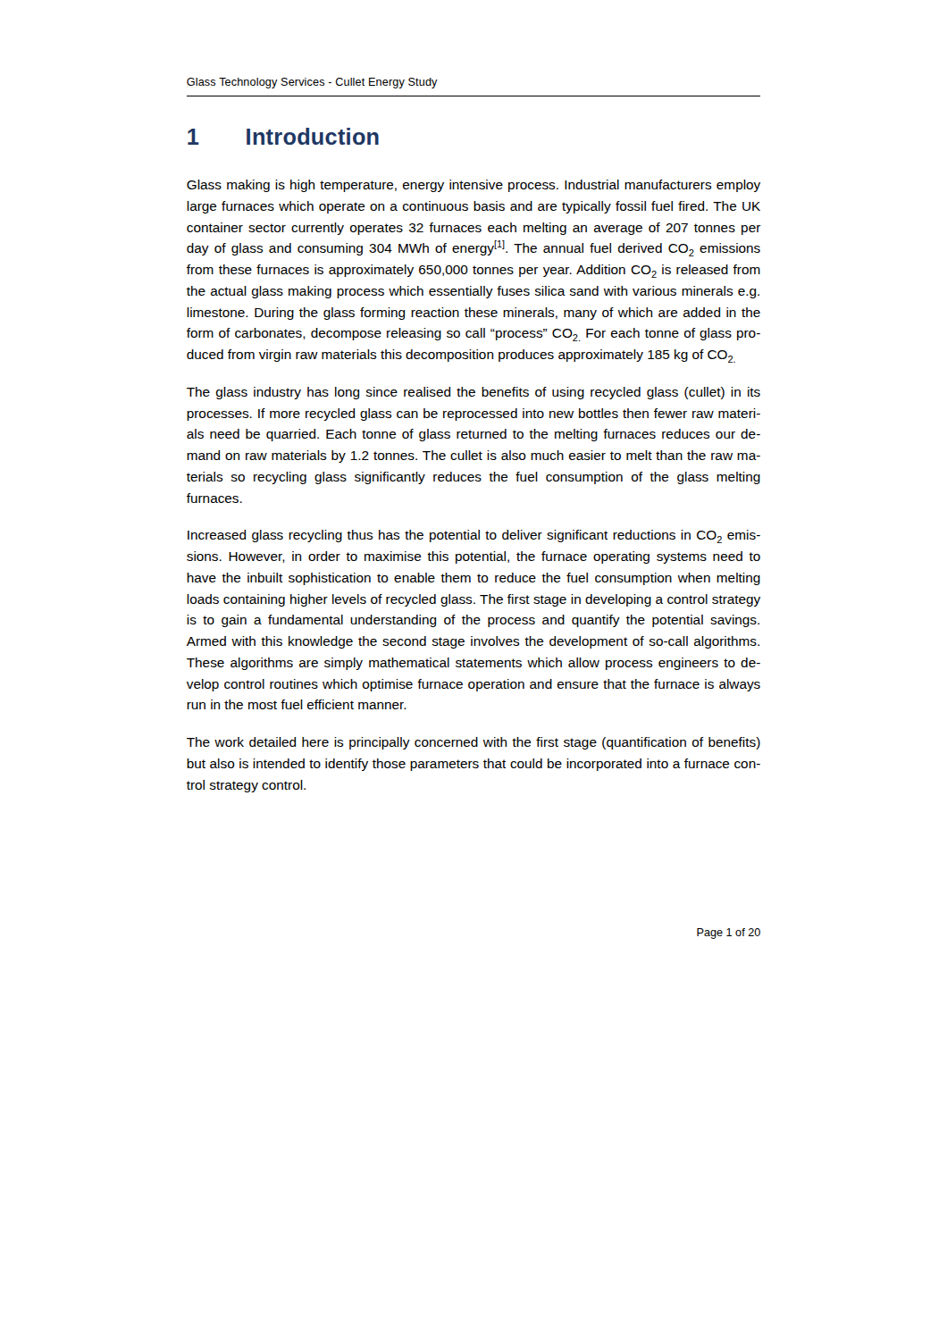Glass Technology Services - Cullet Energy Study
1 Introduction
Glass making is high temperature, energy intensive process. Industrial manufacturers employ large furnaces which operate on a continuous basis and are typically fossil fuel fired. The UK container sector currently operates 32 furnaces each melting an average of 207 tonnes per day of glass and consuming 304 MWh of energy[1]. The annual fuel derived CO2 emissions from these furnaces is approximately 650,000 tonnes per year. Addition CO2 is released from the actual glass making process which essentially fuses silica sand with various minerals e.g. limestone. During the glass forming reaction these minerals, many of which are added in the form of carbonates, decompose releasing so call “process” CO2. For each tonne of glass produced from virgin raw materials this decomposition produces approximately 185 kg of CO2.
The glass industry has long since realised the benefits of using recycled glass (cullet) in its processes. If more recycled glass can be reprocessed into new bottles then fewer raw materials need be quarried. Each tonne of glass returned to the melting furnaces reduces our demand on raw materials by 1.2 tonnes. The cullet is also much easier to melt than the raw materials so recycling glass significantly reduces the fuel consumption of the glass melting furnaces.
Increased glass recycling thus has the potential to deliver significant reductions in CO2 emissions. However, in order to maximise this potential, the furnace operating systems need to have the inbuilt sophistication to enable them to reduce the fuel consumption when melting loads containing higher levels of recycled glass. The first stage in developing a control strategy is to gain a fundamental understanding of the process and quantify the potential savings. Armed with this knowledge the second stage involves the development of so-call algorithms. These algorithms are simply mathematical statements which allow process engineers to develop control routines which optimise furnace operation and ensure that the furnace is always run in the most fuel efficient manner.
The work detailed here is principally concerned with the first stage (quantification of benefits) but also is intended to identify those parameters that could be incorporated into a furnace control strategy control.
Page 1 of 20